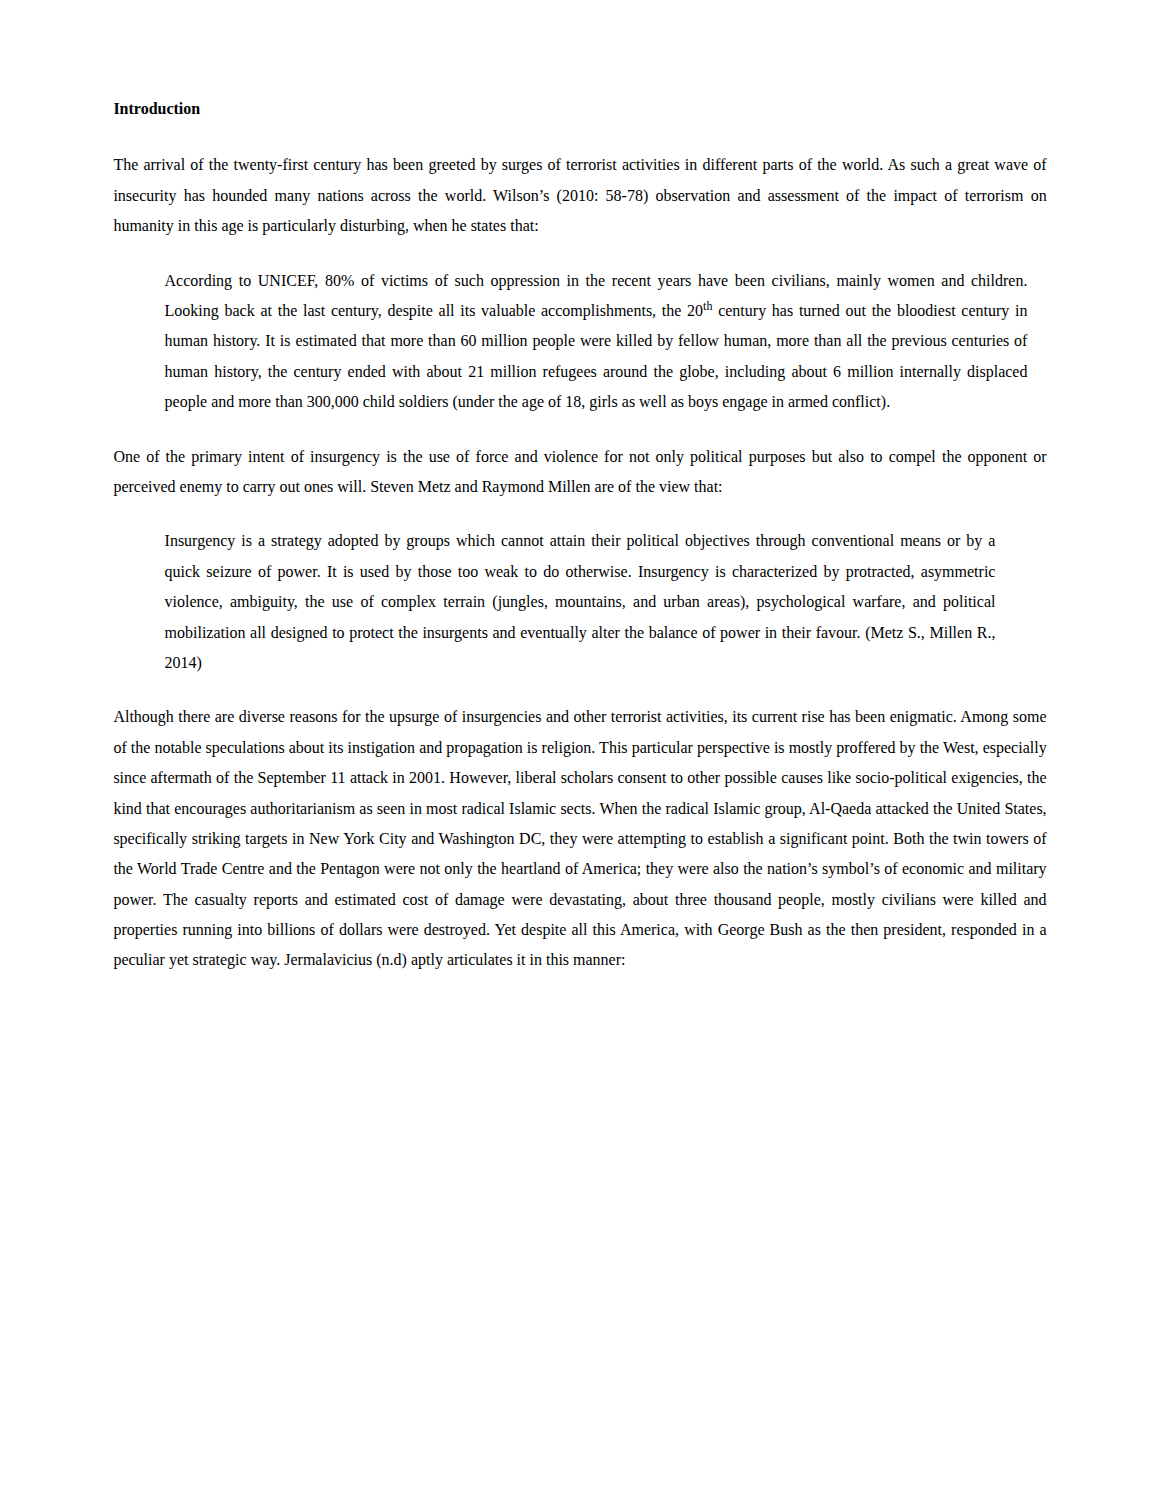Introduction
The arrival of the twenty-first century has been greeted by surges of terrorist activities in different parts of the world. As such a great wave of insecurity has hounded many nations across the world. Wilson’s (2010: 58-78) observation and assessment of the impact of terrorism on humanity in this age is particularly disturbing, when he states that:
According to UNICEF, 80% of victims of such oppression in the recent years have been civilians, mainly women and children. Looking back at the last century, despite all its valuable accomplishments, the 20th century has turned out the bloodiest century in human history. It is estimated that more than 60 million people were killed by fellow human, more than all the previous centuries of human history, the century ended with about 21 million refugees around the globe, including about 6 million internally displaced people and more than 300,000 child soldiers (under the age of 18, girls as well as boys engage in armed conflict).
One of the primary intent of insurgency is the use of force and violence for not only political purposes but also to compel the opponent or perceived enemy to carry out ones will. Steven Metz and Raymond Millen are of the view that:
Insurgency is a strategy adopted by groups which cannot attain their political objectives through conventional means or by a quick seizure of power. It is used by those too weak to do otherwise. Insurgency is characterized by protracted, asymmetric violence, ambiguity, the use of complex terrain (jungles, mountains, and urban areas), psychological warfare, and political mobilization all designed to protect the insurgents and eventually alter the balance of power in their favour. (Metz S., Millen R., 2014)
Although there are diverse reasons for the upsurge of insurgencies and other terrorist activities, its current rise has been enigmatic. Among some of the notable speculations about its instigation and propagation is religion. This particular perspective is mostly proffered by the West, especially since aftermath of the September 11 attack in 2001. However, liberal scholars consent to other possible causes like socio-political exigencies, the kind that encourages authoritarianism as seen in most radical Islamic sects. When the radical Islamic group, Al-Qaeda attacked the United States, specifically striking targets in New York City and Washington DC, they were attempting to establish a significant point. Both the twin towers of the World Trade Centre and the Pentagon were not only the heartland of America; they were also the nation’s symbol’s of economic and military power. The casualty reports and estimated cost of damage were devastating, about three thousand people, mostly civilians were killed and properties running into billions of dollars were destroyed. Yet despite all this America, with George Bush as the then president, responded in a peculiar yet strategic way. Jermalavicius (n.d) aptly articulates it in this manner: